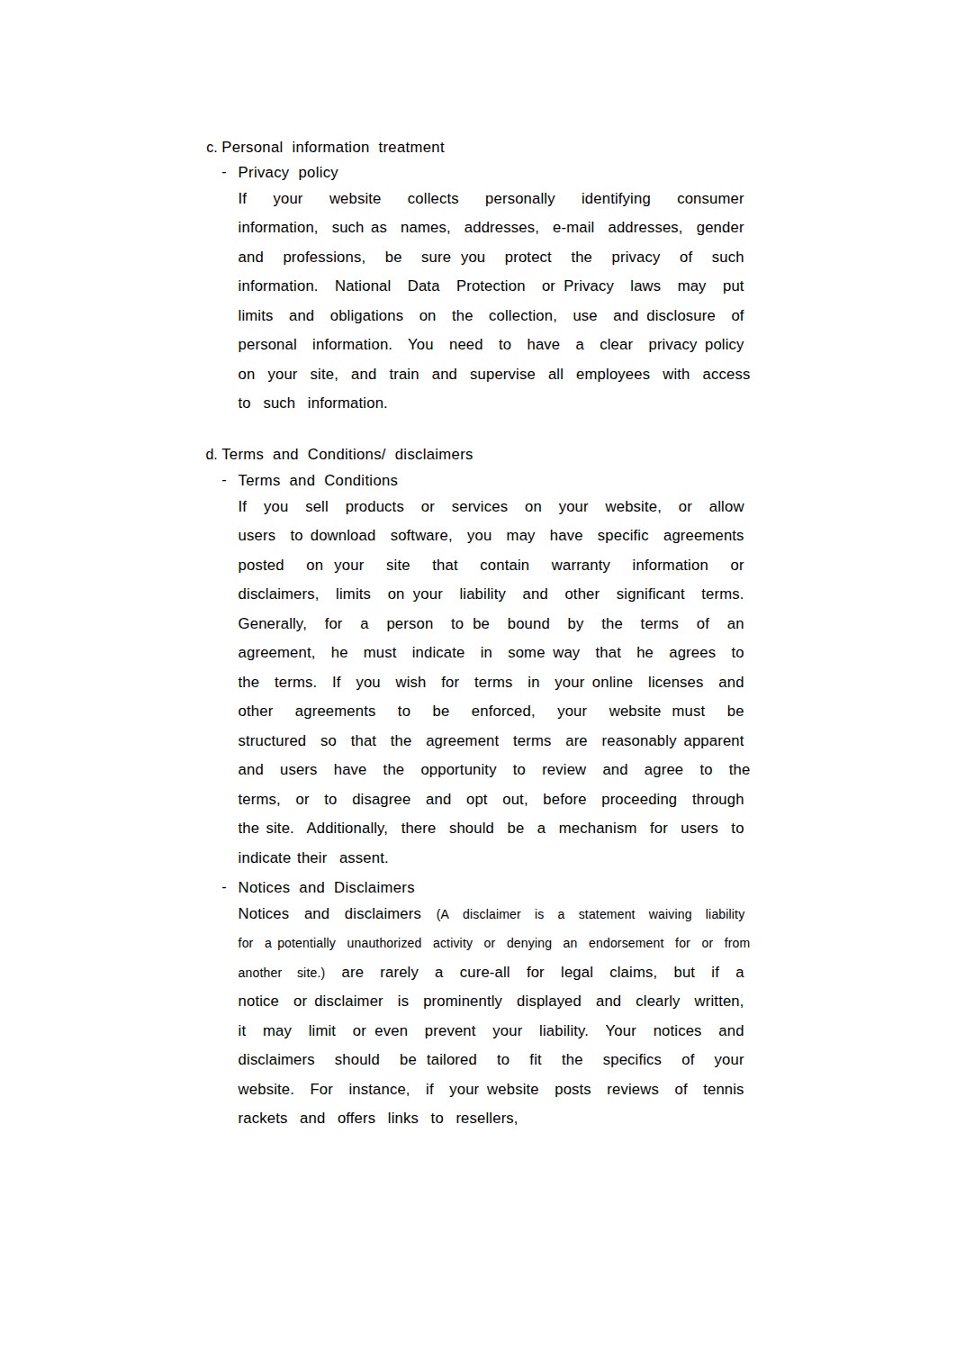Personal information treatment
Privacy policy
If your website collects personally identifying consumer information, such as names, addresses, e‑mail addresses, gender and professions, be sure you protect the privacy of such information. National Data Protection or Privacy laws may put limits and obligations on the collection, use and disclosure of personal information. You need to have a clear privacy policy on your site, and train and supervise all employees with access to such information.
Terms and Conditions/ disclaimers
Terms and Conditions
If you sell products or services on your website, or allow users to download software, you may have specific agreements posted on your site that contain warranty information or disclaimers, limits on your liability and other significant terms. Generally, for a person to be bound by the terms of an agreement, he must indicate in some way that he agrees to the terms. If you wish for terms in your online licenses and other agreements to be enforced, your website must be structured so that the agreement terms are reasonably apparent and users have the opportunity to review and agree to the terms, or to disagree and opt out, before proceeding through the site. Additionally, there should be a mechanism for users to indicate their assent.
Notices and Disclaimers
Notices and disclaimers (A disclaimer is a statement waiving liability for a potentially unauthorized activity or denying an endorsement for or from another site.) are rarely a cure‑all for legal claims, but if a notice or disclaimer is prominently displayed and clearly written, it may limit or even prevent your liability. Your notices and disclaimers should be tailored to fit the specifics of your website. For instance, if your website posts reviews of tennis rackets and offers links to resellers,